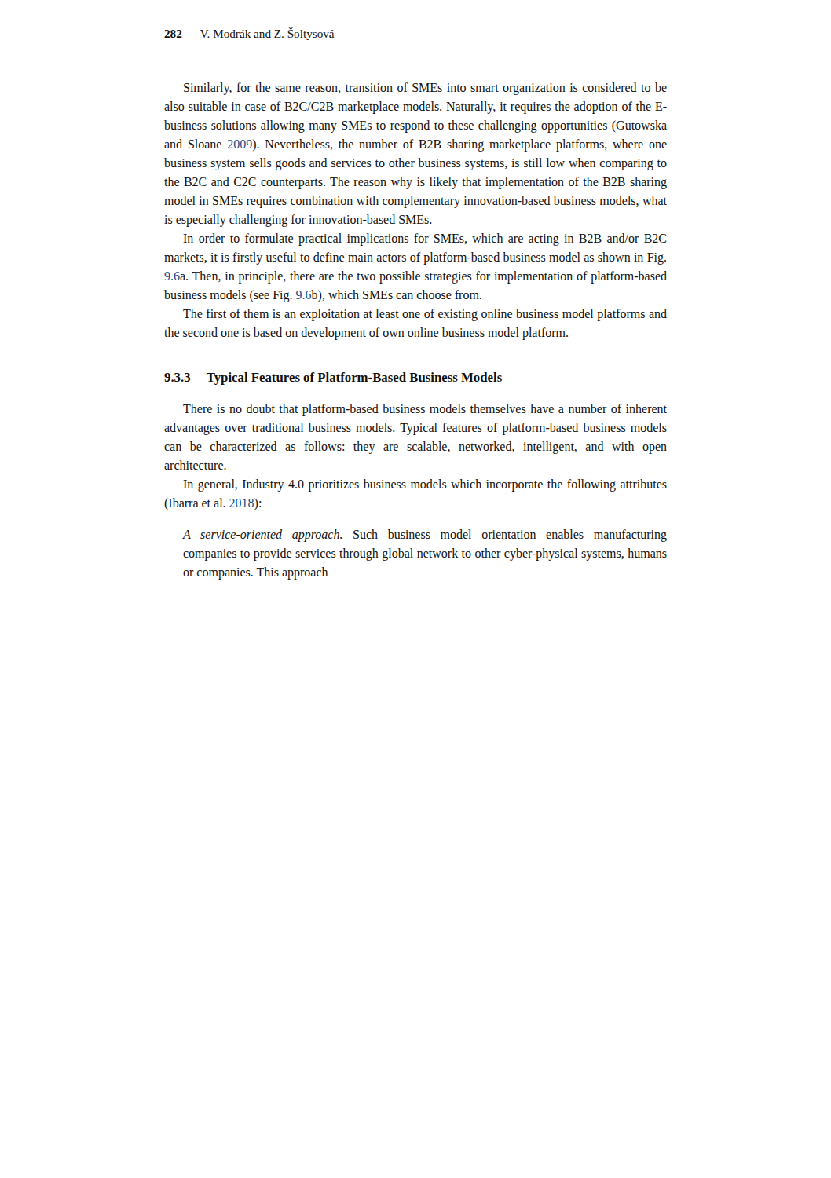282 V. Modrák and Z. Šoltysová
Similarly, for the same reason, transition of SMEs into smart organization is considered to be also suitable in case of B2C/C2B marketplace models. Naturally, it requires the adoption of the E-business solutions allowing many SMEs to respond to these challenging opportunities (Gutowska and Sloane 2009). Nevertheless, the number of B2B sharing marketplace platforms, where one business system sells goods and services to other business systems, is still low when comparing to the B2C and C2C counterparts. The reason why is likely that implementation of the B2B sharing model in SMEs requires combination with complementary innovation-based business models, what is especially challenging for innovation-based SMEs.
In order to formulate practical implications for SMEs, which are acting in B2B and/or B2C markets, it is firstly useful to define main actors of platform-based business model as shown in Fig. 9.6a. Then, in principle, there are the two possible strategies for implementation of platform-based business models (see Fig. 9.6b), which SMEs can choose from.
The first of them is an exploitation at least one of existing online business model platforms and the second one is based on development of own online business model platform.
9.3.3 Typical Features of Platform-Based Business Models
There is no doubt that platform-based business models themselves have a number of inherent advantages over traditional business models. Typical features of platform-based business models can be characterized as follows: they are scalable, networked, intelligent, and with open architecture.
In general, Industry 4.0 prioritizes business models which incorporate the following attributes (Ibarra et al. 2018):
A service-oriented approach. Such business model orientation enables manufacturing companies to provide services through global network to other cyber-physical systems, humans or companies. This approach